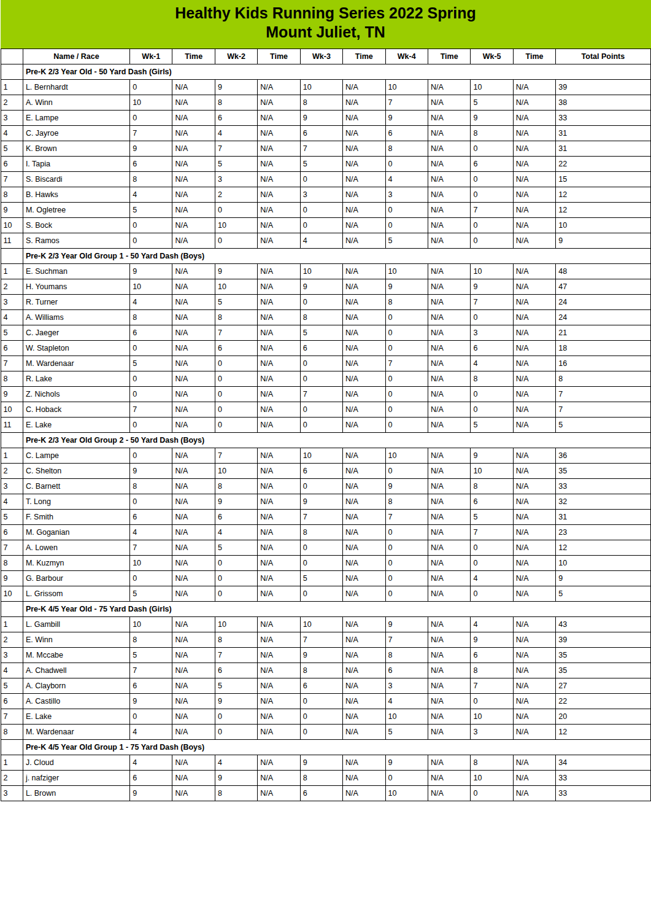Healthy Kids Running Series 2022 Spring
Mount Juliet, TN
| | Name / Race | Wk-1 | Time | Wk-2 | Time | Wk-3 | Time | Wk-4 | Time | Wk-5 | Time | Total Points |
| --- | --- | --- | --- | --- | --- | --- | --- | --- | --- | --- | --- | --- |
| | Pre-K 2/3 Year Old - 50 Yard Dash (Girls) |
| 1 | L. Bernhardt | 0 | N/A | 9 | N/A | 10 | N/A | 10 | N/A | 10 | N/A | 39 |
| 2 | A. Winn | 10 | N/A | 8 | N/A | 8 | N/A | 7 | N/A | 5 | N/A | 38 |
| 3 | E. Lampe | 0 | N/A | 6 | N/A | 9 | N/A | 9 | N/A | 9 | N/A | 33 |
| 4 | C. Jayroe | 7 | N/A | 4 | N/A | 6 | N/A | 6 | N/A | 8 | N/A | 31 |
| 5 | K. Brown | 9 | N/A | 7 | N/A | 7 | N/A | 8 | N/A | 0 | N/A | 31 |
| 6 | I. Tapia | 6 | N/A | 5 | N/A | 5 | N/A | 0 | N/A | 6 | N/A | 22 |
| 7 | S. Biscardi | 8 | N/A | 3 | N/A | 0 | N/A | 4 | N/A | 0 | N/A | 15 |
| 8 | B. Hawks | 4 | N/A | 2 | N/A | 3 | N/A | 3 | N/A | 0 | N/A | 12 |
| 9 | M. Ogletree | 5 | N/A | 0 | N/A | 0 | N/A | 0 | N/A | 7 | N/A | 12 |
| 10 | S. Bock | 0 | N/A | 10 | N/A | 0 | N/A | 0 | N/A | 0 | N/A | 10 |
| 11 | S. Ramos | 0 | N/A | 0 | N/A | 4 | N/A | 5 | N/A | 0 | N/A | 9 |
| | Pre-K 2/3 Year Old Group 1 - 50 Yard Dash (Boys) |
| 1 | E. Suchman | 9 | N/A | 9 | N/A | 10 | N/A | 10 | N/A | 10 | N/A | 48 |
| 2 | H. Youmans | 10 | N/A | 10 | N/A | 9 | N/A | 9 | N/A | 9 | N/A | 47 |
| 3 | R. Turner | 4 | N/A | 5 | N/A | 0 | N/A | 8 | N/A | 7 | N/A | 24 |
| 4 | A. Williams | 8 | N/A | 8 | N/A | 8 | N/A | 0 | N/A | 0 | N/A | 24 |
| 5 | C. Jaeger | 6 | N/A | 7 | N/A | 5 | N/A | 0 | N/A | 3 | N/A | 21 |
| 6 | W. Stapleton | 0 | N/A | 6 | N/A | 6 | N/A | 0 | N/A | 6 | N/A | 18 |
| 7 | M. Wardenaar | 5 | N/A | 0 | N/A | 0 | N/A | 7 | N/A | 4 | N/A | 16 |
| 8 | R. Lake | 0 | N/A | 0 | N/A | 0 | N/A | 0 | N/A | 8 | N/A | 8 |
| 9 | Z. Nichols | 0 | N/A | 0 | N/A | 7 | N/A | 0 | N/A | 0 | N/A | 7 |
| 10 | C. Hoback | 7 | N/A | 0 | N/A | 0 | N/A | 0 | N/A | 0 | N/A | 7 |
| 11 | E. Lake | 0 | N/A | 0 | N/A | 0 | N/A | 0 | N/A | 5 | N/A | 5 |
| | Pre-K 2/3 Year Old Group 2 - 50 Yard Dash (Boys) |
| 1 | C. Lampe | 0 | N/A | 7 | N/A | 10 | N/A | 10 | N/A | 9 | N/A | 36 |
| 2 | C. Shelton | 9 | N/A | 10 | N/A | 6 | N/A | 0 | N/A | 10 | N/A | 35 |
| 3 | C. Barnett | 8 | N/A | 8 | N/A | 0 | N/A | 9 | N/A | 8 | N/A | 33 |
| 4 | T. Long | 0 | N/A | 9 | N/A | 9 | N/A | 8 | N/A | 6 | N/A | 32 |
| 5 | F. Smith | 6 | N/A | 6 | N/A | 7 | N/A | 7 | N/A | 5 | N/A | 31 |
| 6 | M. Goganian | 4 | N/A | 4 | N/A | 8 | N/A | 0 | N/A | 7 | N/A | 23 |
| 7 | A. Lowen | 7 | N/A | 5 | N/A | 0 | N/A | 0 | N/A | 0 | N/A | 12 |
| 8 | M. Kuzmyn | 10 | N/A | 0 | N/A | 0 | N/A | 0 | N/A | 0 | N/A | 10 |
| 9 | G. Barbour | 0 | N/A | 0 | N/A | 5 | N/A | 0 | N/A | 4 | N/A | 9 |
| 10 | L. Grissom | 5 | N/A | 0 | N/A | 0 | N/A | 0 | N/A | 0 | N/A | 5 |
| | Pre-K 4/5 Year Old - 75 Yard Dash (Girls) |
| 1 | L. Gambill | 10 | N/A | 10 | N/A | 10 | N/A | 9 | N/A | 4 | N/A | 43 |
| 2 | E. Winn | 8 | N/A | 8 | N/A | 7 | N/A | 7 | N/A | 9 | N/A | 39 |
| 3 | M. Mccabe | 5 | N/A | 7 | N/A | 9 | N/A | 8 | N/A | 6 | N/A | 35 |
| 4 | A. Chadwell | 7 | N/A | 6 | N/A | 8 | N/A | 6 | N/A | 8 | N/A | 35 |
| 5 | A. Clayborn | 6 | N/A | 5 | N/A | 6 | N/A | 3 | N/A | 7 | N/A | 27 |
| 6 | A. Castillo | 9 | N/A | 9 | N/A | 0 | N/A | 4 | N/A | 0 | N/A | 22 |
| 7 | E. Lake | 0 | N/A | 0 | N/A | 0 | N/A | 10 | N/A | 10 | N/A | 20 |
| 8 | M. Wardenaar | 4 | N/A | 0 | N/A | 0 | N/A | 5 | N/A | 3 | N/A | 12 |
| | Pre-K 4/5 Year Old Group 1 - 75 Yard Dash (Boys) |
| 1 | J. Cloud | 4 | N/A | 4 | N/A | 9 | N/A | 9 | N/A | 8 | N/A | 34 |
| 2 | j. nafziger | 6 | N/A | 9 | N/A | 8 | N/A | 0 | N/A | 10 | N/A | 33 |
| 3 | L. Brown | 9 | N/A | 8 | N/A | 6 | N/A | 10 | N/A | 0 | N/A | 33 |